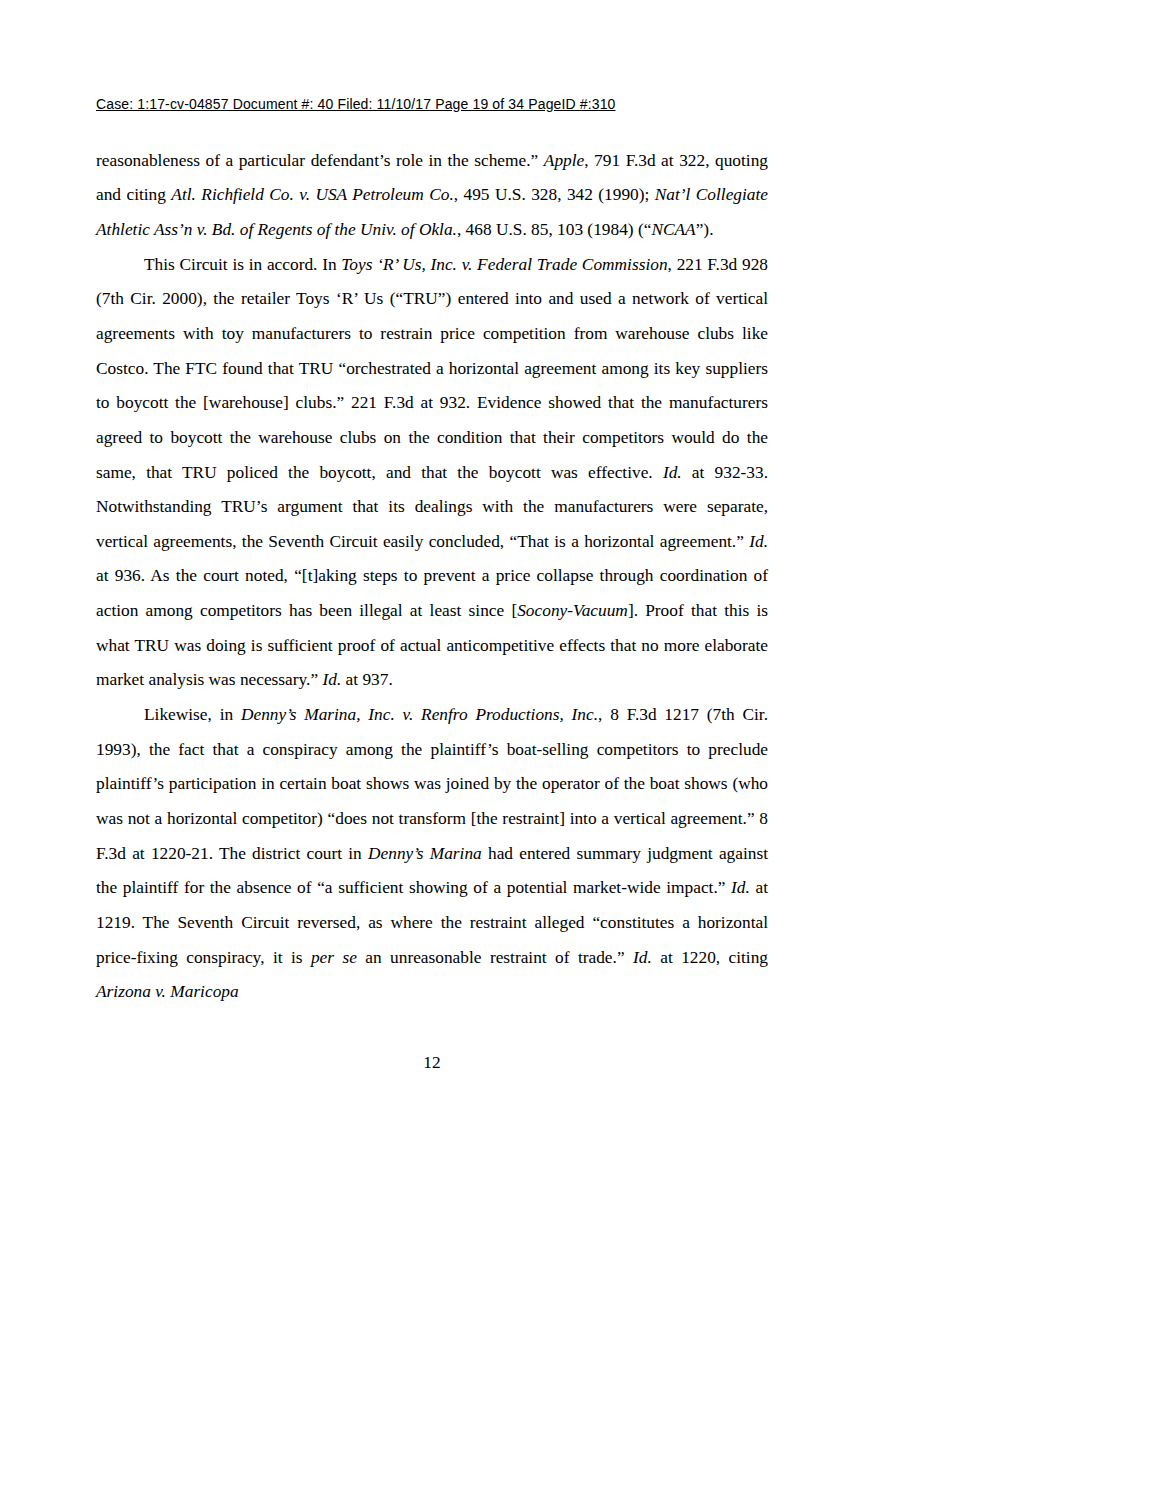Case: 1:17-cv-04857 Document #: 40 Filed: 11/10/17 Page 19 of 34 PageID #:310
reasonableness of a particular defendant’s role in the scheme.” Apple, 791 F.3d at 322, quoting and citing Atl. Richfield Co. v. USA Petroleum Co., 495 U.S. 328, 342 (1990); Nat’l Collegiate Athletic Ass’n v. Bd. of Regents of the Univ. of Okla., 468 U.S. 85, 103 (1984) (“NCAA”).
This Circuit is in accord. In Toys ‘R’ Us, Inc. v. Federal Trade Commission, 221 F.3d 928 (7th Cir. 2000), the retailer Toys ‘R’ Us (“TRU”) entered into and used a network of vertical agreements with toy manufacturers to restrain price competition from warehouse clubs like Costco. The FTC found that TRU “orchestrated a horizontal agreement among its key suppliers to boycott the [warehouse] clubs.” 221 F.3d at 932. Evidence showed that the manufacturers agreed to boycott the warehouse clubs on the condition that their competitors would do the same, that TRU policed the boycott, and that the boycott was effective. Id. at 932-33. Notwithstanding TRU’s argument that its dealings with the manufacturers were separate, vertical agreements, the Seventh Circuit easily concluded, “That is a horizontal agreement.” Id. at 936. As the court noted, “[t]aking steps to prevent a price collapse through coordination of action among competitors has been illegal at least since [Socony-Vacuum]. Proof that this is what TRU was doing is sufficient proof of actual anticompetitive effects that no more elaborate market analysis was necessary.” Id. at 937.
Likewise, in Denny’s Marina, Inc. v. Renfro Productions, Inc., 8 F.3d 1217 (7th Cir. 1993), the fact that a conspiracy among the plaintiff’s boat-selling competitors to preclude plaintiff’s participation in certain boat shows was joined by the operator of the boat shows (who was not a horizontal competitor) “does not transform [the restraint] into a vertical agreement.” 8 F.3d at 1220-21. The district court in Denny’s Marina had entered summary judgment against the plaintiff for the absence of “a sufficient showing of a potential market-wide impact.” Id. at 1219. The Seventh Circuit reversed, as where the restraint alleged “constitutes a horizontal price-fixing conspiracy, it is per se an unreasonable restraint of trade.” Id. at 1220, citing Arizona v. Maricopa
12